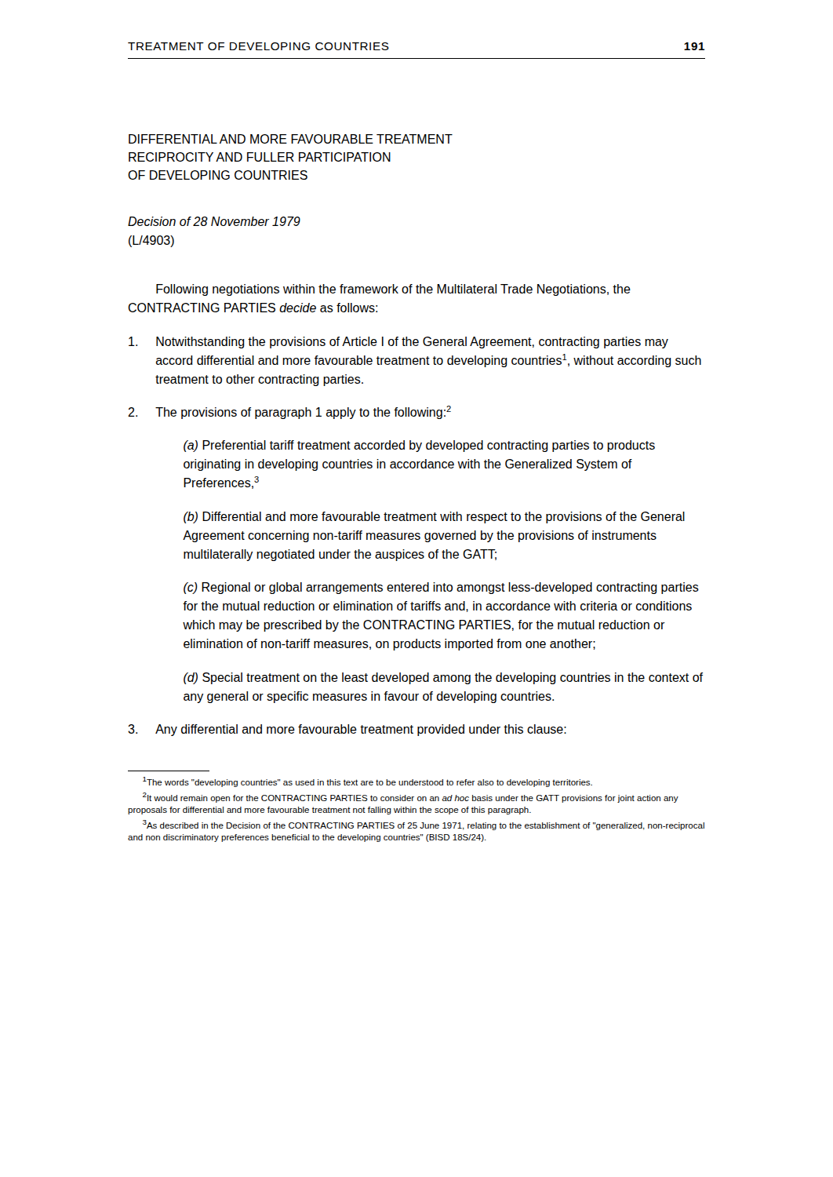Treatment of Developing Countries 191
Differential and More Favourable Treatment
Reciprocity and Fuller Participation
of Developing Countries
Decision of 28 November 1979
(L/4903)
Following negotiations within the framework of the Multilateral Trade Negotiations, the CONTRACTING PARTIES decide as follows:
1. Notwithstanding the provisions of Article I of the General Agreement, contracting parties may accord differential and more favourable treatment to developing countries1, without according such treatment to other contracting parties.
2. The provisions of paragraph 1 apply to the following:2
(a) Preferential tariff treatment accorded by developed contracting parties to products originating in developing countries in accordance with the Generalized System of Preferences,3
(b) Differential and more favourable treatment with respect to the provisions of the General Agreement concerning non-tariff measures governed by the provisions of instruments multilaterally negotiated under the auspices of the GATT;
(c) Regional or global arrangements entered into amongst less-developed contracting parties for the mutual reduction or elimination of tariffs and, in accordance with criteria or conditions which may be prescribed by the CONTRACTING PARTIES, for the mutual reduction or elimination of non-tariff measures, on products imported from one another;
(d) Special treatment on the least developed among the developing countries in the context of any general or specific measures in favour of developing countries.
3. Any differential and more favourable treatment provided under this clause:
1The words "developing countries" as used in this text are to be understood to refer also to developing territories.
2It would remain open for the CONTRACTING PARTIES to consider on an ad hoc basis under the GATT provisions for joint action any proposals for differential and more favourable treatment not falling within the scope of this paragraph.
3As described in the Decision of the CONTRACTING PARTIES of 25 June 1971, relating to the establishment of "generalized, non-reciprocal and non discriminatory preferences beneficial to the developing countries" (BISD 18S/24).